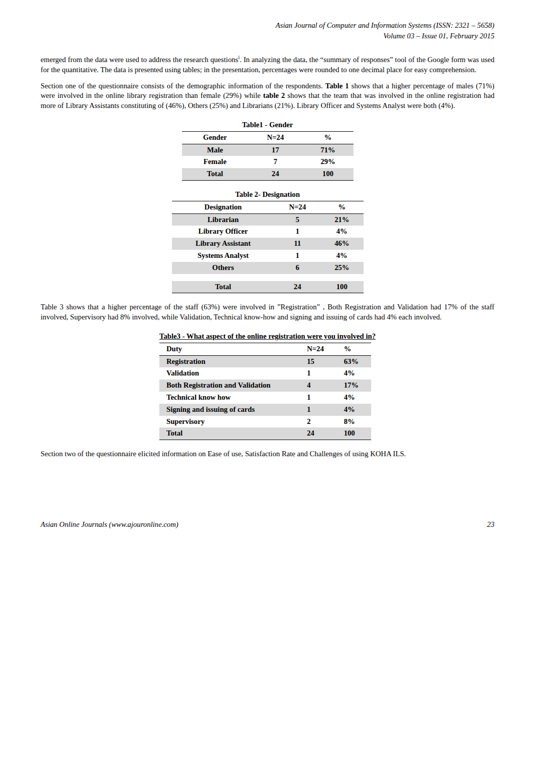Asian Journal of Computer and Information Systems (ISSN: 2321 – 5658) Volume 03 – Issue 01, February 2015
emerged from the data were used to address the research questionsi. In analyzing the data, the “summary of responses” tool of the Google form was used for the quantitative. The data is presented using tables; in the presentation, percentages were rounded to one decimal place for easy comprehension.
Section one of the questionnaire consists of the demographic information of the respondents. Table 1 shows that a higher percentage of males (71%) were involved in the online library registration than female (29%) while table 2 shows that the team that was involved in the online registration had more of Library Assistants constituting of (46%), Others (25%) and Librarians (21%). Library Officer and Systems Analyst were both (4%).
Table1 - Gender
| Gender | N=24 | % |
| --- | --- | --- |
| Male | 17 | 71% |
| Female | 7 | 29% |
| Total | 24 | 100 |
Table 2- Designation
| Designation | N=24 | % |
| --- | --- | --- |
| Librarian | 5 | 21% |
| Library Officer | 1 | 4% |
| Library Assistant | 11 | 46% |
| Systems Analyst | 1 | 4% |
| Others | 6 | 25% |
| Total | 24 | 100 |
Table 3 shows that a higher percentage of the staff (63%) were involved in ”Registration” , Both Registration and Validation had 17% of the staff involved, Supervisory had 8% involved, while Validation, Technical know-how and signing and issuing of cards had 4% each involved.
Table3 - What aspect of the online registration were you involved in?
| Duty | N=24 | % |
| --- | --- | --- |
| Registration | 15 | 63% |
| Validation | 1 | 4% |
| Both Registration and Validation | 4 | 17% |
| Technical know how | 1 | 4% |
| Signing and issuing of cards | 1 | 4% |
| Supervisory | 2 | 8% |
| Total | 24 | 100 |
Section two of the questionnaire elicited information on Ease of use, Satisfaction Rate and Challenges of using KOHA ILS.
Asian Online Journals (www.ajouronline.com) 23